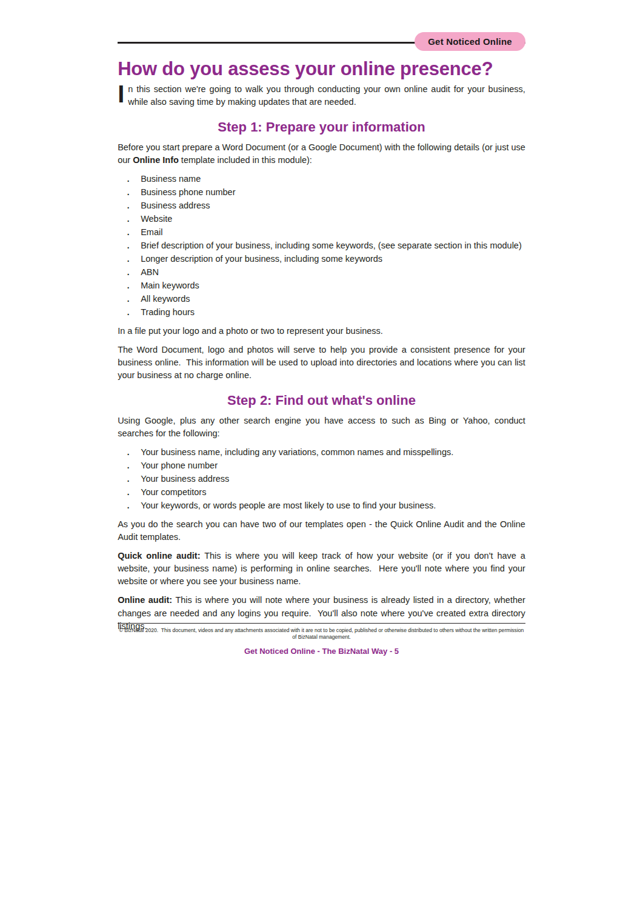Get Noticed Online
How do you assess your online presence?
In this section we're going to walk you through conducting your own online audit for your business, while also saving time by making updates that are needed.
Step 1: Prepare your information
Before you start prepare a Word Document (or a Google Document) with the following details (or just use our Online Info template included in this module):
Business name
Business phone number
Business address
Website
Email
Brief description of your business, including some keywords, (see separate section in this module)
Longer description of your business, including some keywords
ABN
Main keywords
All keywords
Trading hours
In a file put your logo and a photo or two to represent your business.
The Word Document, logo and photos will serve to help you provide a consistent presence for your business online. This information will be used to upload into directories and locations where you can list your business at no charge online.
Step 2: Find out what's online
Using Google, plus any other search engine you have access to such as Bing or Yahoo, conduct searches for the following:
Your business name, including any variations, common names and misspellings.
Your phone number
Your business address
Your competitors
Your keywords, or words people are most likely to use to find your business.
As you do the search you can have two of our templates open - the Quick Online Audit and the Online Audit templates.
Quick online audit: This is where you will keep track of how your website (or if you don't have a website, your business name) is performing in online searches. Here you'll note where you find your website or where you see your business name.
Online audit: This is where you will note where your business is already listed in a directory, whether changes are needed and any logins you require. You'll also note where you've created extra directory listings.
© BizNatal 2020. This document, videos and any attachments associated with it are not to be copied, published or otherwise distributed to others without the written permission of BizNatal management.
Get Noticed Online - The BizNatal Way - 5